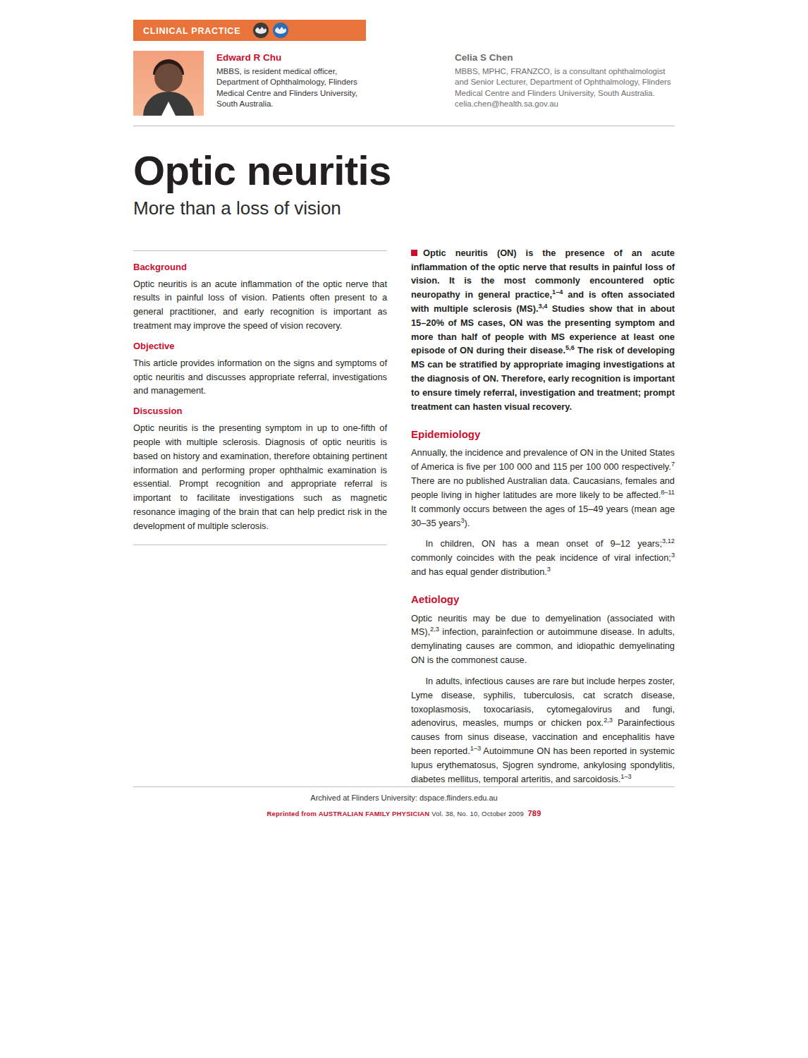CLINICAL PRACTICE
Edward R Chu
MBBS, is resident medical officer,
Department of Ophthalmology, Flinders
Medical Centre and Flinders University,
South Australia.
Celia S Chen
MBBS, MPHC, FRANZCO, is a consultant ophthalmologist
and Senior Lecturer, Department of Ophthalmology, Flinders
Medical Centre and Flinders University, South Australia.
celia.chen@health.sa.gov.au
Optic neuritis
More than a loss of vision
Background
Optic neuritis is an acute inflammation of the optic nerve that results in painful loss of vision. Patients often present to a general practitioner, and early recognition is important as treatment may improve the speed of vision recovery.
Objective
This article provides information on the signs and symptoms of optic neuritis and discusses appropriate referral, investigations and management.
Discussion
Optic neuritis is the presenting symptom in up to one-fifth of people with multiple sclerosis. Diagnosis of optic neuritis is based on history and examination, therefore obtaining pertinent information and performing proper ophthalmic examination is essential. Prompt recognition and appropriate referral is important to facilitate investigations such as magnetic resonance imaging of the brain that can help predict risk in the development of multiple sclerosis.
Optic neuritis (ON) is the presence of an acute inflammation of the optic nerve that results in painful loss of vision. It is the most commonly encountered optic neuropathy in general practice,1–4 and is often associated with multiple sclerosis (MS).3,4 Studies show that in about 15–20% of MS cases, ON was the presenting symptom and more than half of people with MS experience at least one episode of ON during their disease.5,6 The risk of developing MS can be stratified by appropriate imaging investigations at the diagnosis of ON. Therefore, early recognition is important to ensure timely referral, investigation and treatment; prompt treatment can hasten visual recovery.
Epidemiology
Annually, the incidence and prevalence of ON in the United States of America is five per 100 000 and 115 per 100 000 respectively.7 There are no published Australian data. Caucasians, females and people living in higher latitudes are more likely to be affected.8–11 It commonly occurs between the ages of 15–49 years (mean age 30–35 years3).
In children, ON has a mean onset of 9–12 years;3,12 commonly coincides with the peak incidence of viral infection;3 and has equal gender distribution.3
Aetiology
Optic neuritis may be due to demyelination (associated with MS),2,3 infection, parainfection or autoimmune disease. In adults, demylinating causes are common, and idiopathic demyelinating ON is the commonest cause.
In adults, infectious causes are rare but include herpes zoster, Lyme disease, syphilis, tuberculosis, cat scratch disease, toxoplasmosis, toxocariasis, cytomegalovirus and fungi, adenovirus, measles, mumps or chicken pox.2,3 Parainfectious causes from sinus disease, vaccination and encephalitis have been reported.1–3 Autoimmune ON has been reported in systemic lupus erythematosus, Sjogren syndrome, ankylosing spondylitis, diabetes mellitus, temporal arteritis, and sarcoidosis.1–3
Archived at Flinders University: dspace.flinders.edu.au
Reprinted from AUSTRALIAN FAMILY PHYSICIAN Vol. 38, No. 10, October 2009 789